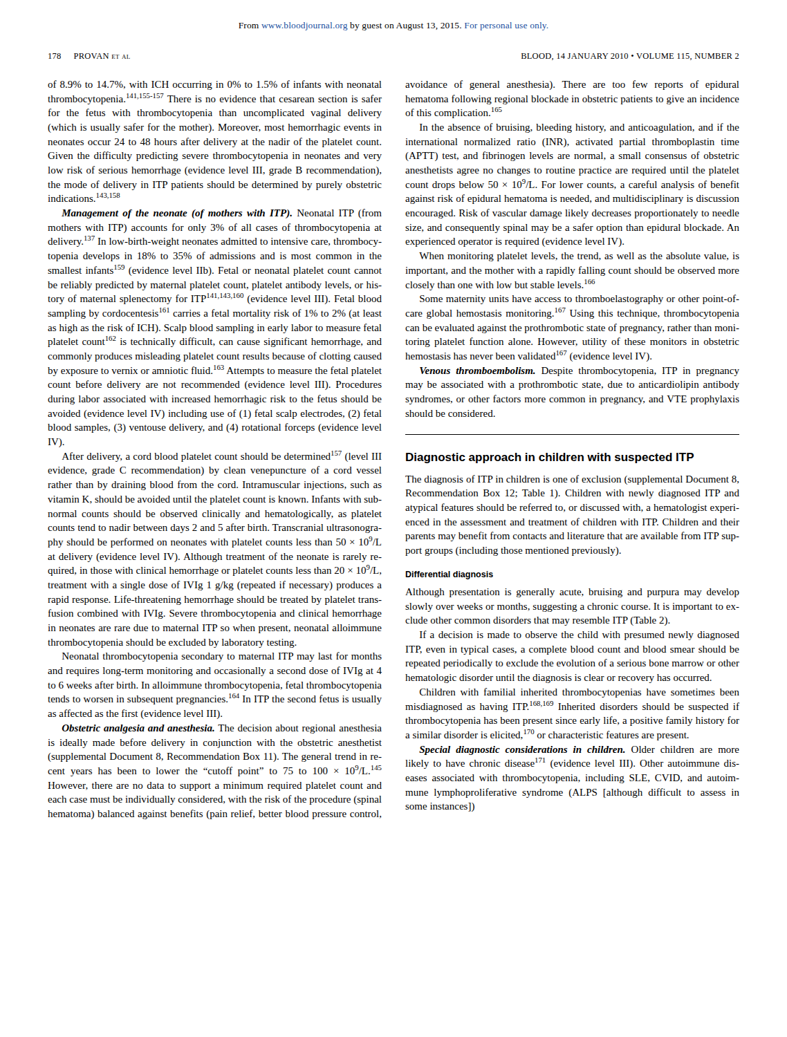From www.bloodjournal.org by guest on August 13, 2015. For personal use only.
178 PROVAN et al
BLOOD, 14 JANUARY 2010 • VOLUME 115, NUMBER 2
of 8.9% to 14.7%, with ICH occurring in 0% to 1.5% of infants with neonatal thrombocytopenia.141,155-157 There is no evidence that cesarean section is safer for the fetus with thrombocytopenia than uncomplicated vaginal delivery (which is usually safer for the mother). Moreover, most hemorrhagic events in neonates occur 24 to 48 hours after delivery at the nadir of the platelet count. Given the difficulty predicting severe thrombocytopenia in neonates and very low risk of serious hemorrhage (evidence level III, grade B recommendation), the mode of delivery in ITP patients should be determined by purely obstetric indications.143,158
Management of the neonate (of mothers with ITP). Neonatal ITP (from mothers with ITP) accounts for only 3% of all cases of thrombocytopenia at delivery.137 In low-birth-weight neonates admitted to intensive care, thrombocytopenia develops in 18% to 35% of admissions and is most common in the smallest infants159 (evidence level IIb). Fetal or neonatal platelet count cannot be reliably predicted by maternal platelet count, platelet antibody levels, or history of maternal splenectomy for ITP141,143,160 (evidence level III). Fetal blood sampling by cordocentesis161 carries a fetal mortality risk of 1% to 2% (at least as high as the risk of ICH). Scalp blood sampling in early labor to measure fetal platelet count162 is technically difficult, can cause significant hemorrhage, and commonly produces misleading platelet count results because of clotting caused by exposure to vernix or amniotic fluid.163 Attempts to measure the fetal platelet count before delivery are not recommended (evidence level III). Procedures during labor associated with increased hemorrhagic risk to the fetus should be avoided (evidence level IV) including use of (1) fetal scalp electrodes, (2) fetal blood samples, (3) ventouse delivery, and (4) rotational forceps (evidence level IV).
After delivery, a cord blood platelet count should be determined157 (level III evidence, grade C recommendation) by clean venepuncture of a cord vessel rather than by draining blood from the cord. Intramuscular injections, such as vitamin K, should be avoided until the platelet count is known. Infants with subnormal counts should be observed clinically and hematologically, as platelet counts tend to nadir between days 2 and 5 after birth. Transcranial ultrasonography should be performed on neonates with platelet counts less than 50 × 109/L at delivery (evidence level IV). Although treatment of the neonate is rarely required, in those with clinical hemorrhage or platelet counts less than 20 × 109/L, treatment with a single dose of IVIg 1 g/kg (repeated if necessary) produces a rapid response. Life-threatening hemorrhage should be treated by platelet transfusion combined with IVIg. Severe thrombocytopenia and clinical hemorrhage in neonates are rare due to maternal ITP so when present, neonatal alloimmune thrombocytopenia should be excluded by laboratory testing.
Neonatal thrombocytopenia secondary to maternal ITP may last for months and requires long-term monitoring and occasionally a second dose of IVIg at 4 to 6 weeks after birth. In alloimmune thrombocytopenia, fetal thrombocytopenia tends to worsen in subsequent pregnancies.164 In ITP the second fetus is usually as affected as the first (evidence level III).
Obstetric analgesia and anesthesia. The decision about regional anesthesia is ideally made before delivery in conjunction with the obstetric anesthetist (supplemental Document 8, Recommendation Box 11). The general trend in recent years has been to lower the “cutoff point” to 75 to 100 × 109/L.145 However, there are no data to support a minimum required platelet count and each case must be individually considered, with the risk of the procedure (spinal hematoma) balanced against benefits (pain relief, better blood pressure control, avoidance of general anesthesia). There are too few reports of epidural hematoma following regional blockade in obstetric patients to give an incidence of this complication.165
In the absence of bruising, bleeding history, and anticoagulation, and if the international normalized ratio (INR), activated partial thromboplastin time (APTT) test, and fibrinogen levels are normal, a small consensus of obstetric anesthetists agree no changes to routine practice are required until the platelet count drops below 50 × 109/L. For lower counts, a careful analysis of benefit against risk of epidural hematoma is needed, and multidisciplinary is discussion encouraged. Risk of vascular damage likely decreases proportionately to needle size, and consequently spinal may be a safer option than epidural blockade. An experienced operator is required (evidence level IV).
When monitoring platelet levels, the trend, as well as the absolute value, is important, and the mother with a rapidly falling count should be observed more closely than one with low but stable levels.166
Some maternity units have access to thromboelastography or other point-of-care global hemostasis monitoring.167 Using this technique, thrombocytopenia can be evaluated against the prothrombotic state of pregnancy, rather than monitoring platelet function alone. However, utility of these monitors in obstetric hemostasis has never been validated167 (evidence level IV).
Venous thromboembolism. Despite thrombocytopenia, ITP in pregnancy may be associated with a prothrombotic state, due to anticardiolipin antibody syndromes, or other factors more common in pregnancy, and VTE prophylaxis should be considered.
Diagnostic approach in children with suspected ITP
The diagnosis of ITP in children is one of exclusion (supplemental Document 8, Recommendation Box 12; Table 1). Children with newly diagnosed ITP and atypical features should be referred to, or discussed with, a hematologist experienced in the assessment and treatment of children with ITP. Children and their parents may benefit from contacts and literature that are available from ITP support groups (including those mentioned previously).
Differential diagnosis
Although presentation is generally acute, bruising and purpura may develop slowly over weeks or months, suggesting a chronic course. It is important to exclude other common disorders that may resemble ITP (Table 2).
If a decision is made to observe the child with presumed newly diagnosed ITP, even in typical cases, a complete blood count and blood smear should be repeated periodically to exclude the evolution of a serious bone marrow or other hematologic disorder until the diagnosis is clear or recovery has occurred.
Children with familial inherited thrombocytopenias have sometimes been misdiagnosed as having ITP.168,169 Inherited disorders should be suspected if thrombocytopenia has been present since early life, a positive family history for a similar disorder is elicited,170 or characteristic features are present.
Special diagnostic considerations in children. Older children are more likely to have chronic disease171 (evidence level III). Other autoimmune diseases associated with thrombocytopenia, including SLE, CVID, and autoimmune lymphoproliferative syndrome (ALPS [although difficult to assess in some instances])